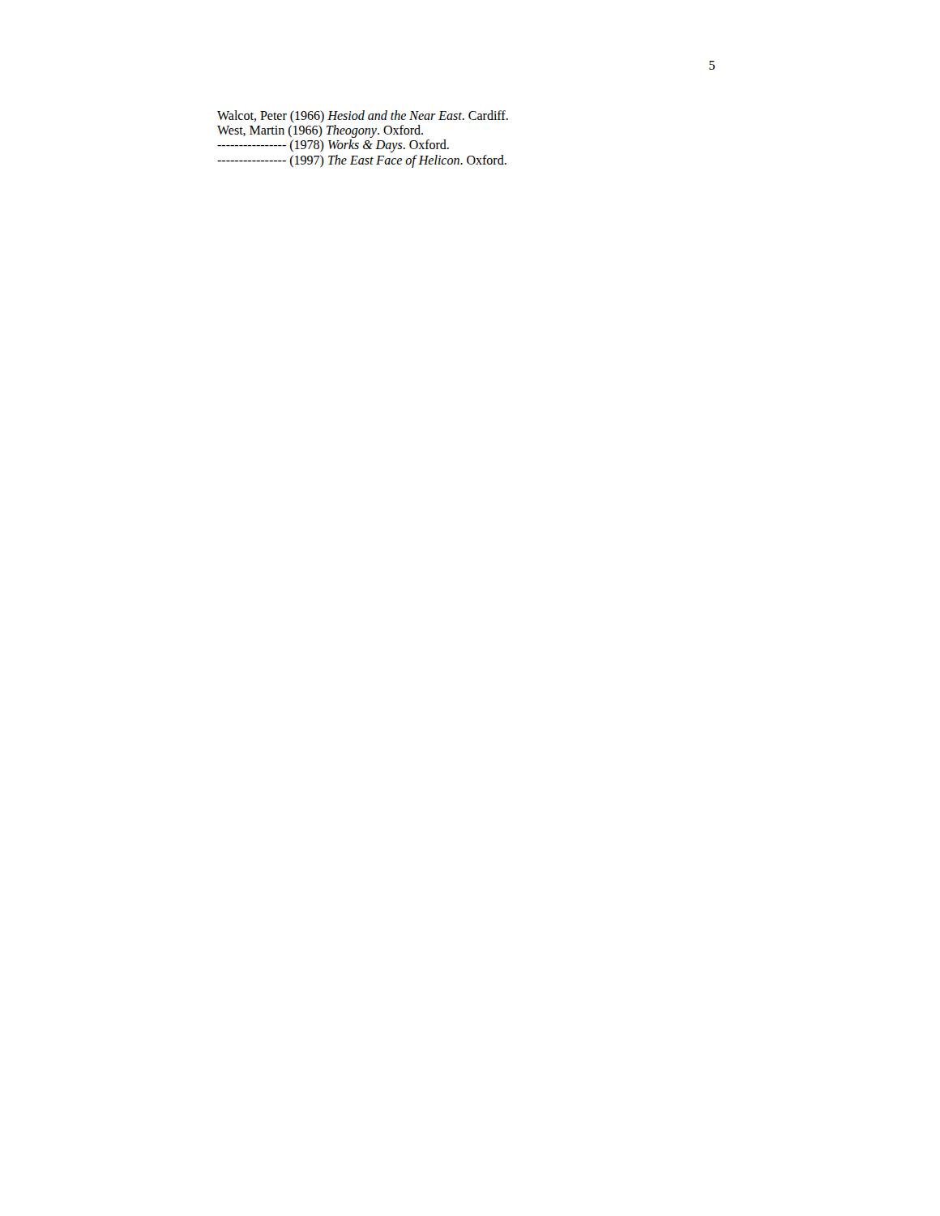5
Walcot, Peter (1966) Hesiod and the Near East. Cardiff.
West, Martin (1966) Theogony. Oxford.
---------------- (1978) Works & Days. Oxford.
---------------- (1997) The East Face of Helicon. Oxford.